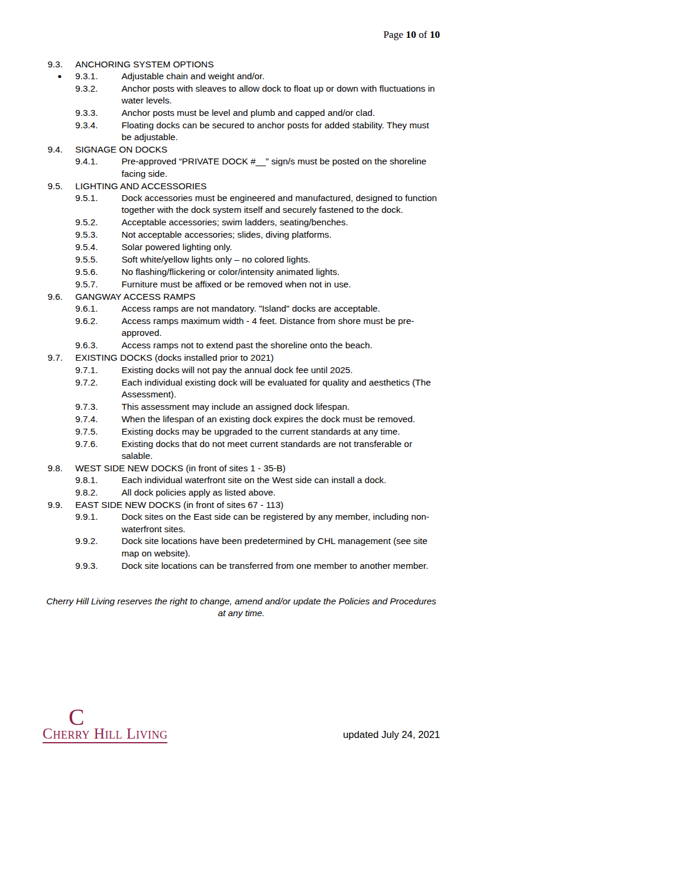Page 10 of 10
9.3. ANCHORING SYSTEM OPTIONS
•9.3.1. Adjustable chain and weight and/or.
9.3.2. Anchor posts with sleaves to allow dock to float up or down with fluctuations in water levels.
9.3.3. Anchor posts must be level and plumb and capped and/or clad.
9.3.4. Floating docks can be secured to anchor posts for added stability. They must be adjustable.
9.4. SIGNAGE ON DOCKS
9.4.1. Pre-approved “PRIVATE DOCK #__” sign/s must be posted on the shoreline facing side.
9.5. LIGHTING AND ACCESSORIES
9.5.1. Dock accessories must be engineered and manufactured, designed to function together with the dock system itself and securely fastened to the dock.
9.5.2. Acceptable accessories; swim ladders, seating/benches.
9.5.3. Not acceptable accessories; slides, diving platforms.
9.5.4. Solar powered lighting only.
9.5.5. Soft white/yellow lights only – no colored lights.
9.5.6. No flashing/flickering or color/intensity animated lights.
9.5.7. Furniture must be affixed or be removed when not in use.
9.6. GANGWAY ACCESS RAMPS
9.6.1. Access ramps are not mandatory. "Island" docks are acceptable.
9.6.2. Access ramps maximum width - 4 feet. Distance from shore must be pre-approved.
9.6.3. Access ramps not to extend past the shoreline onto the beach.
9.7. EXISTING DOCKS (docks installed prior to 2021)
9.7.1. Existing docks will not pay the annual dock fee until 2025.
9.7.2. Each individual existing dock will be evaluated for quality and aesthetics (The Assessment).
9.7.3. This assessment may include an assigned dock lifespan.
9.7.4. When the lifespan of an existing dock expires the dock must be removed.
9.7.5. Existing docks may be upgraded to the current standards at any time.
9.7.6. Existing docks that do not meet current standards are not transferable or salable.
9.8. WEST SIDE NEW DOCKS (in front of sites 1 - 35-B)
9.8.1. Each individual waterfront site on the West side can install a dock.
9.8.2. All dock policies apply as listed above.
9.9. EAST SIDE NEW DOCKS (in front of sites 67 - 113)
9.9.1. Dock sites on the East side can be registered by any member, including non-waterfront sites.
9.9.2. Dock site locations have been predetermined by CHL management (see site map on website).
9.9.3. Dock site locations can be transferred from one member to another member.
Cherry Hill Living reserves the right to change, amend and/or update the Policies and Procedures at any time.
C Cherry Hill Living
updated July 24, 2021